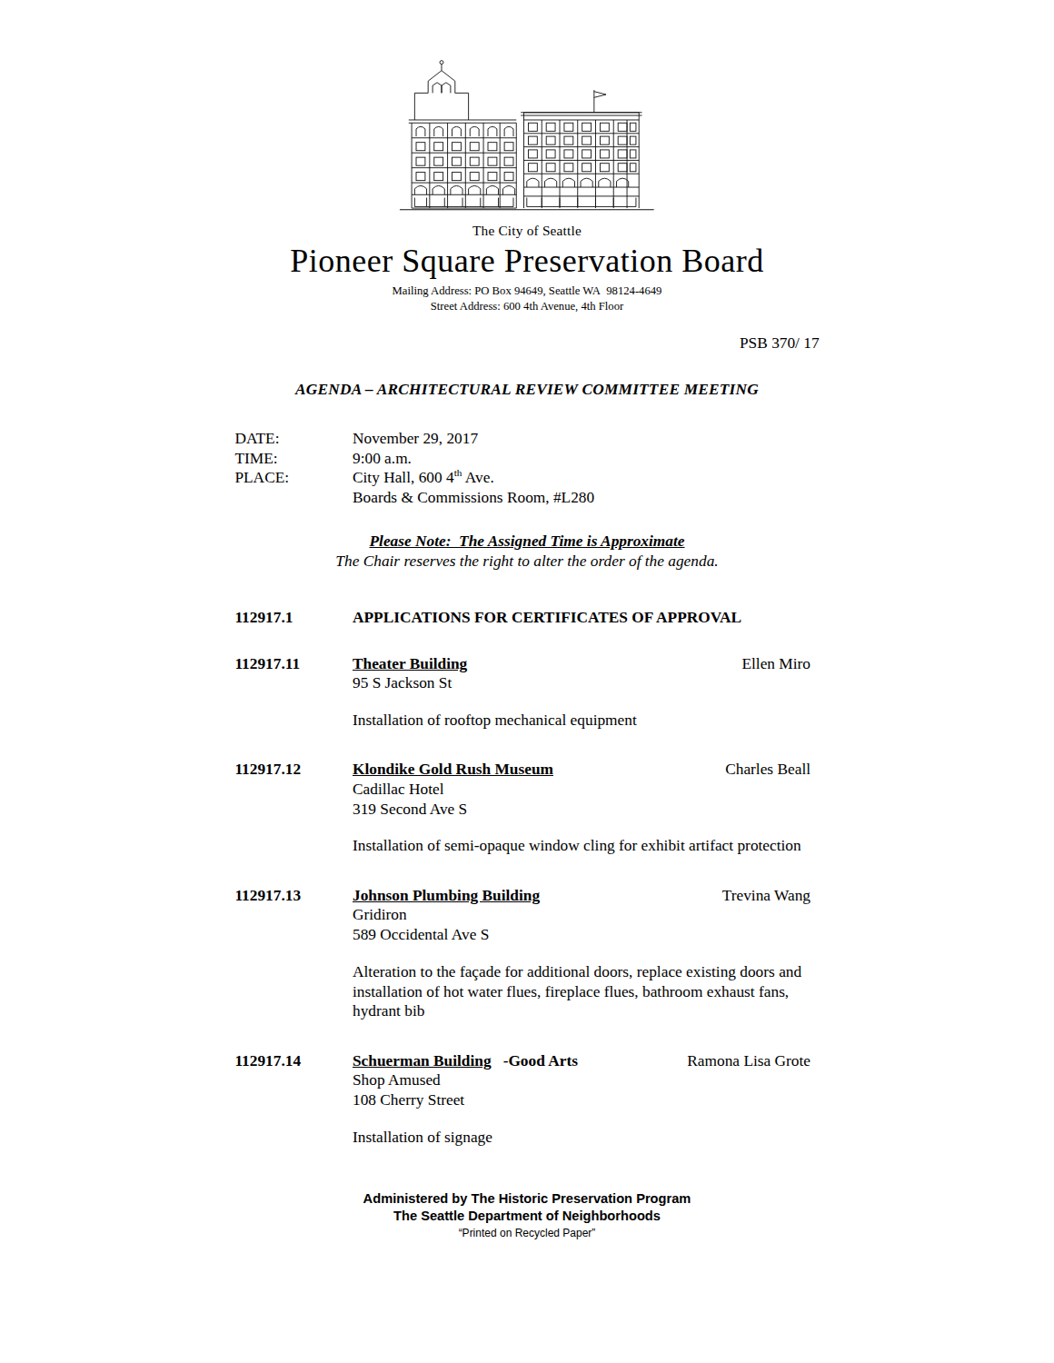The City of Seattle
Pioneer Square Preservation Board
Mailing Address: PO Box 94649, Seattle WA 98124-4649
Street Address: 600 4th Avenue, 4th Floor
PSB 370/ 17
AGENDA – ARCHITECTURAL REVIEW COMMITTEE MEETING
| DATE: | November 29, 2017 |
| TIME: | 9:00 a.m. |
| PLACE: | City Hall, 600 4 th Ave. |
| | Boards & Commissions Room, #L280 |
Please Note: The Assigned Time is Approximate
The Chair reserves the right to alter the order of the agenda.
112917.1
APPLICATIONS FOR CERTIFICATES OF APPROVAL
112917.11
Theater Building
Ellen Miro
95 S Jackson St
Installation of rooftop mechanical equipment
112917.12
Klondike Gold Rush Museum
Charles Beall
Cadillac Hotel
319 Second Ave S
Installation of semi-opaque window cling for exhibit artifact protection
112917.13
Johnson Plumbing Building
Trevina Wang
Gridiron
589 Occidental Ave S
Alteration to the façade for additional doors, replace existing doors and installation of hot water flues, fireplace flues, bathroom exhaust fans, hydrant bib
112917.14
Schuerman Building -Good Arts
Ramona Lisa Grote
Shop Amused
108 Cherry Street
Installation of signage
Administered by The Historic Preservation Program
The Seattle Department of Neighborhoods
“Printed on Recycled Paper”